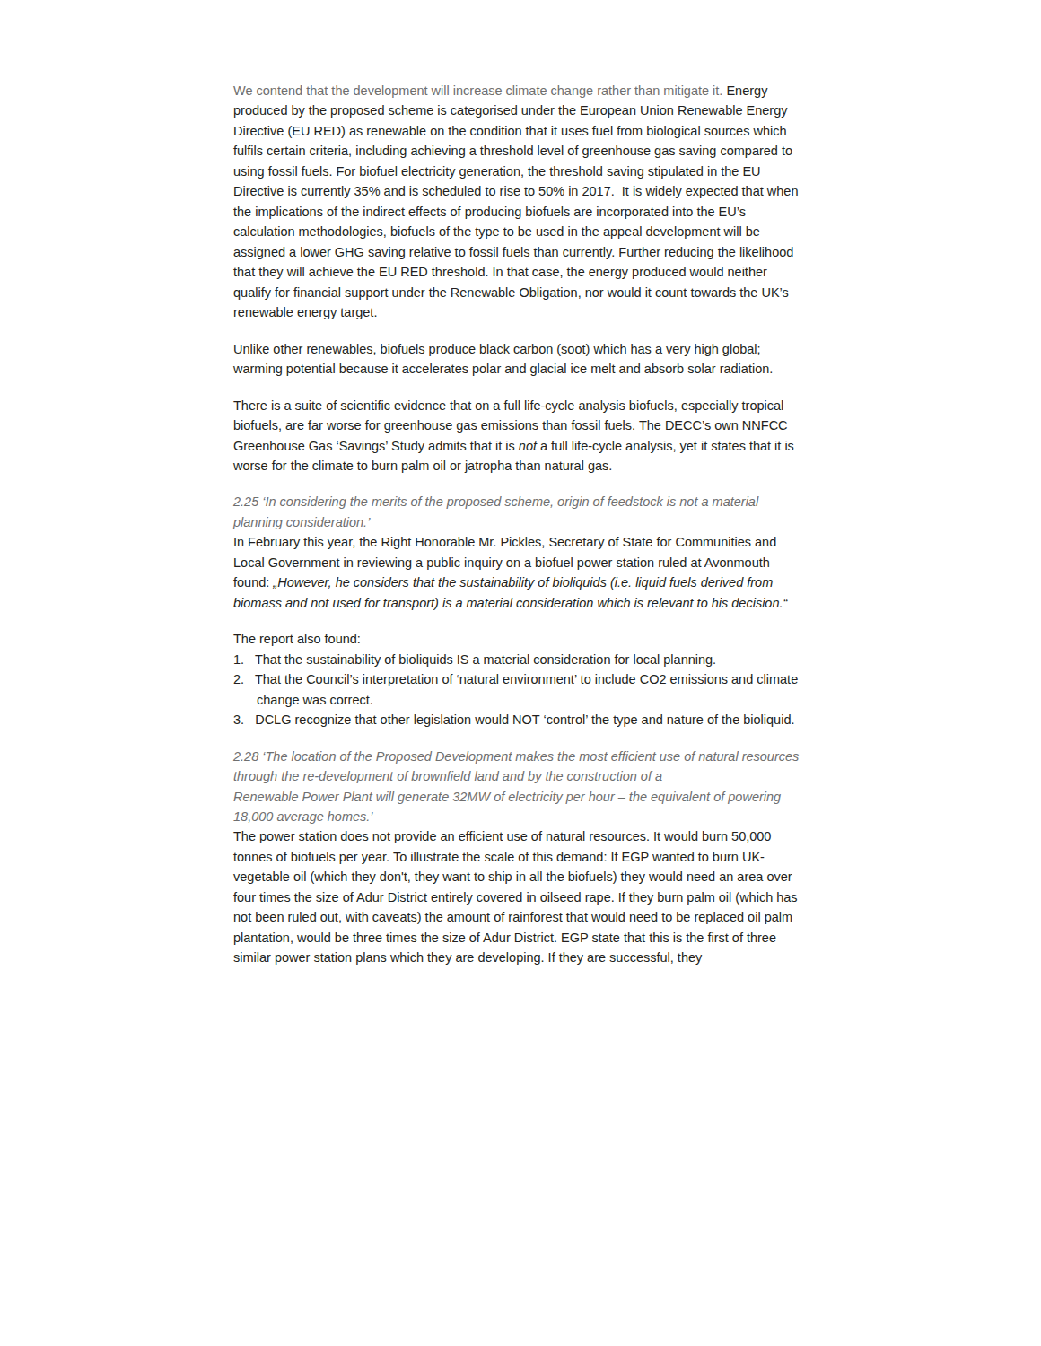We contend that the development will increase climate change rather than mitigate it. Energy produced by the proposed scheme is categorised under the European Union Renewable Energy Directive (EU RED) as renewable on the condition that it uses fuel from biological sources which fulfils certain criteria, including achieving a threshold level of greenhouse gas saving compared to using fossil fuels. For biofuel electricity generation, the threshold saving stipulated in the EU Directive is currently 35% and is scheduled to rise to 50% in 2017. It is widely expected that when the implications of the indirect effects of producing biofuels are incorporated into the EU’s calculation methodologies, biofuels of the type to be used in the appeal development will be assigned a lower GHG saving relative to fossil fuels than currently. Further reducing the likelihood that they will achieve the EU RED threshold. In that case, the energy produced would neither qualify for financial support under the Renewable Obligation, nor would it count towards the UK’s renewable energy target.
Unlike other renewables, biofuels produce black carbon (soot) which has a very high global; warming potential because it accelerates polar and glacial ice melt and absorb solar radiation.
There is a suite of scientific evidence that on a full life-cycle analysis biofuels, especially tropical biofuels, are far worse for greenhouse gas emissions than fossil fuels. The DECC’s own NNFCC Greenhouse Gas ‘Savings’ Study admits that it is not a full life-cycle analysis, yet it states that it is worse for the climate to burn palm oil or jatropha than natural gas.
2.25 ‘In considering the merits of the proposed scheme, origin of feedstock is not a material planning consideration.’
In February this year, the Right Honorable Mr. Pickles, Secretary of State for Communities and Local Government in reviewing a public inquiry on a biofuel power station ruled at Avonmouth found: „However, he considers that the sustainability of bioliquids (i.e. liquid fuels derived from biomass and not used for transport) is a material consideration which is relevant to his decision.“
The report also found:
1. That the sustainability of bioliquids IS a material consideration for local planning.
2. That the Council’s interpretation of ‘natural environment’ to include CO2 emissions and climate change was correct.
3. DCLG recognize that other legislation would NOT ‘control’ the type and nature of the bioliquid.
2.28 ‘The location of the Proposed Development makes the most efficient use of natural resources through the re-development of brownfield land and by the construction of a
Renewable Power Plant will generate 32MW of electricity per hour – the equivalent of powering 18,000 average homes.’
The power station does not provide an efficient use of natural resources. It would burn 50,000 tonnes of biofuels per year. To illustrate the scale of this demand: If EGP wanted to burn UK-vegetable oil (which they don't, they want to ship in all the biofuels) they would need an area over four times the size of Adur District entirely covered in oilseed rape. If they burn palm oil (which has not been ruled out, with caveats) the amount of rainforest that would need to be replaced oil palm plantation, would be three times the size of Adur District. EGP state that this is the first of three similar power station plans which they are developing. If they are successful, they